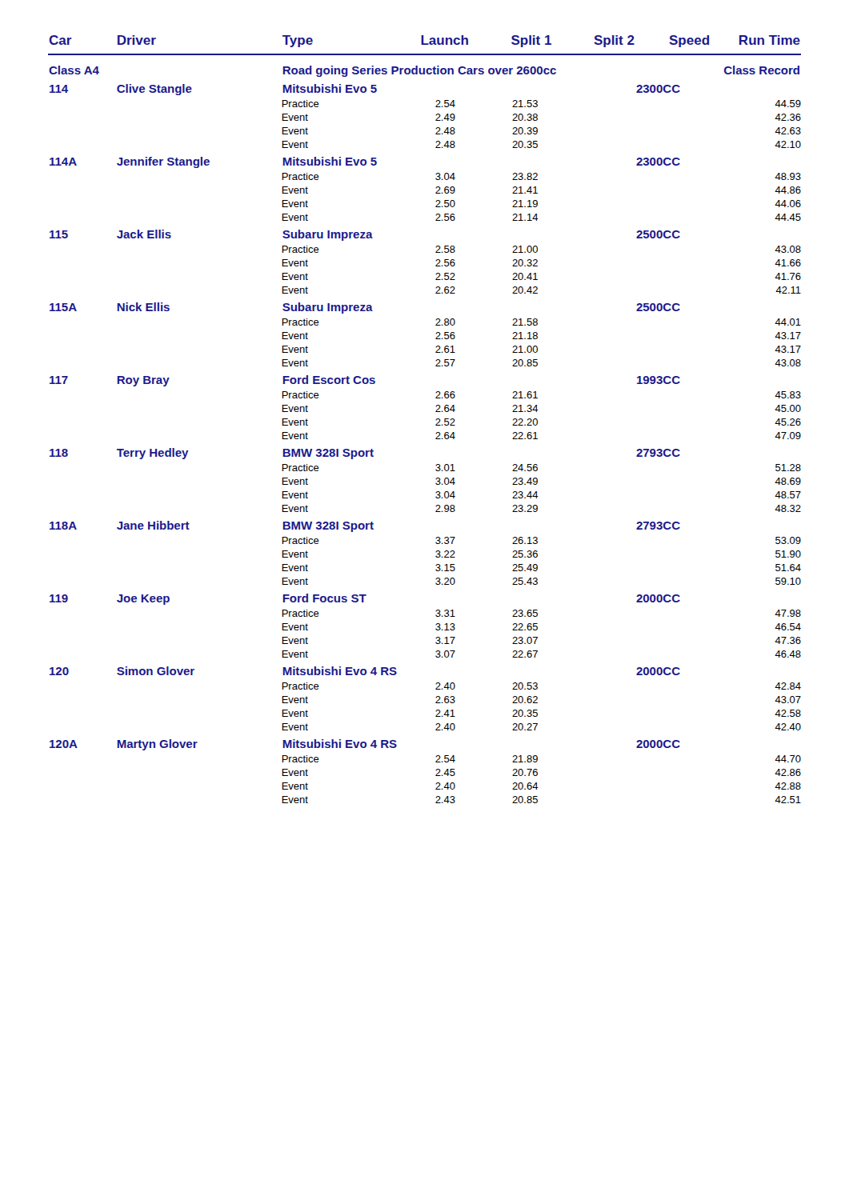| Car | Driver | Type | Launch | Split 1 | Split 2 | Speed | Run Time |
| --- | --- | --- | --- | --- | --- | --- | --- |
| Class A4 | Road going Series Production Cars over 2600cc | Class Record |
| 114 | Clive Stangle | Mitsubishi Evo 5 | | 2300CC | |
| | | Practice | 2.54 | 21.53 | | | 44.59 |
| | | Event | 2.49 | 20.38 | | | 42.36 |
| | | Event | 2.48 | 20.39 | | | 42.63 |
| | | Event | 2.48 | 20.35 | | | 42.10 |
| 114A | Jennifer Stangle | Mitsubishi Evo 5 | | 2300CC | |
| | | Practice | 3.04 | 23.82 | | | 48.93 |
| | | Event | 2.69 | 21.41 | | | 44.86 |
| | | Event | 2.50 | 21.19 | | | 44.06 |
| | | Event | 2.56 | 21.14 | | | 44.45 |
| 115 | Jack Ellis | Subaru Impreza | | 2500CC | |
| | | Practice | 2.58 | 21.00 | | | 43.08 |
| | | Event | 2.56 | 20.32 | | | 41.66 |
| | | Event | 2.52 | 20.41 | | | 41.76 |
| | | Event | 2.62 | 20.42 | | | 42.11 |
| 115A | Nick Ellis | Subaru Impreza | | 2500CC | |
| | | Practice | 2.80 | 21.58 | | | 44.01 |
| | | Event | 2.56 | 21.18 | | | 43.17 |
| | | Event | 2.61 | 21.00 | | | 43.17 |
| | | Event | 2.57 | 20.85 | | | 43.08 |
| 117 | Roy Bray | Ford Escort Cos | | 1993CC | |
| | | Practice | 2.66 | 21.61 | | | 45.83 |
| | | Event | 2.64 | 21.34 | | | 45.00 |
| | | Event | 2.52 | 22.20 | | | 45.26 |
| | | Event | 2.64 | 22.61 | | | 47.09 |
| 118 | Terry Hedley | BMW 328I Sport | | 2793CC | |
| | | Practice | 3.01 | 24.56 | | | 51.28 |
| | | Event | 3.04 | 23.49 | | | 48.69 |
| | | Event | 3.04 | 23.44 | | | 48.57 |
| | | Event | 2.98 | 23.29 | | | 48.32 |
| 118A | Jane Hibbert | BMW 328I Sport | | 2793CC | |
| | | Practice | 3.37 | 26.13 | | | 53.09 |
| | | Event | 3.22 | 25.36 | | | 51.90 |
| | | Event | 3.15 | 25.49 | | | 51.64 |
| | | Event | 3.20 | 25.43 | | | 59.10 |
| 119 | Joe Keep | Ford Focus ST | | 2000CC | |
| | | Practice | 3.31 | 23.65 | | | 47.98 |
| | | Event | 3.13 | 22.65 | | | 46.54 |
| | | Event | 3.17 | 23.07 | | | 47.36 |
| | | Event | 3.07 | 22.67 | | | 46.48 |
| 120 | Simon Glover | Mitsubishi Evo 4 RS | | 2000CC | |
| | | Practice | 2.40 | 20.53 | | | 42.84 |
| | | Event | 2.63 | 20.62 | | | 43.07 |
| | | Event | 2.41 | 20.35 | | | 42.58 |
| | | Event | 2.40 | 20.27 | | | 42.40 |
| 120A | Martyn Glover | Mitsubishi Evo 4 RS | | 2000CC | |
| | | Practice | 2.54 | 21.89 | | | 44.70 |
| | | Event | 2.45 | 20.76 | | | 42.86 |
| | | Event | 2.40 | 20.64 | | | 42.88 |
| | | Event | 2.43 | 20.85 | | | 42.51 |